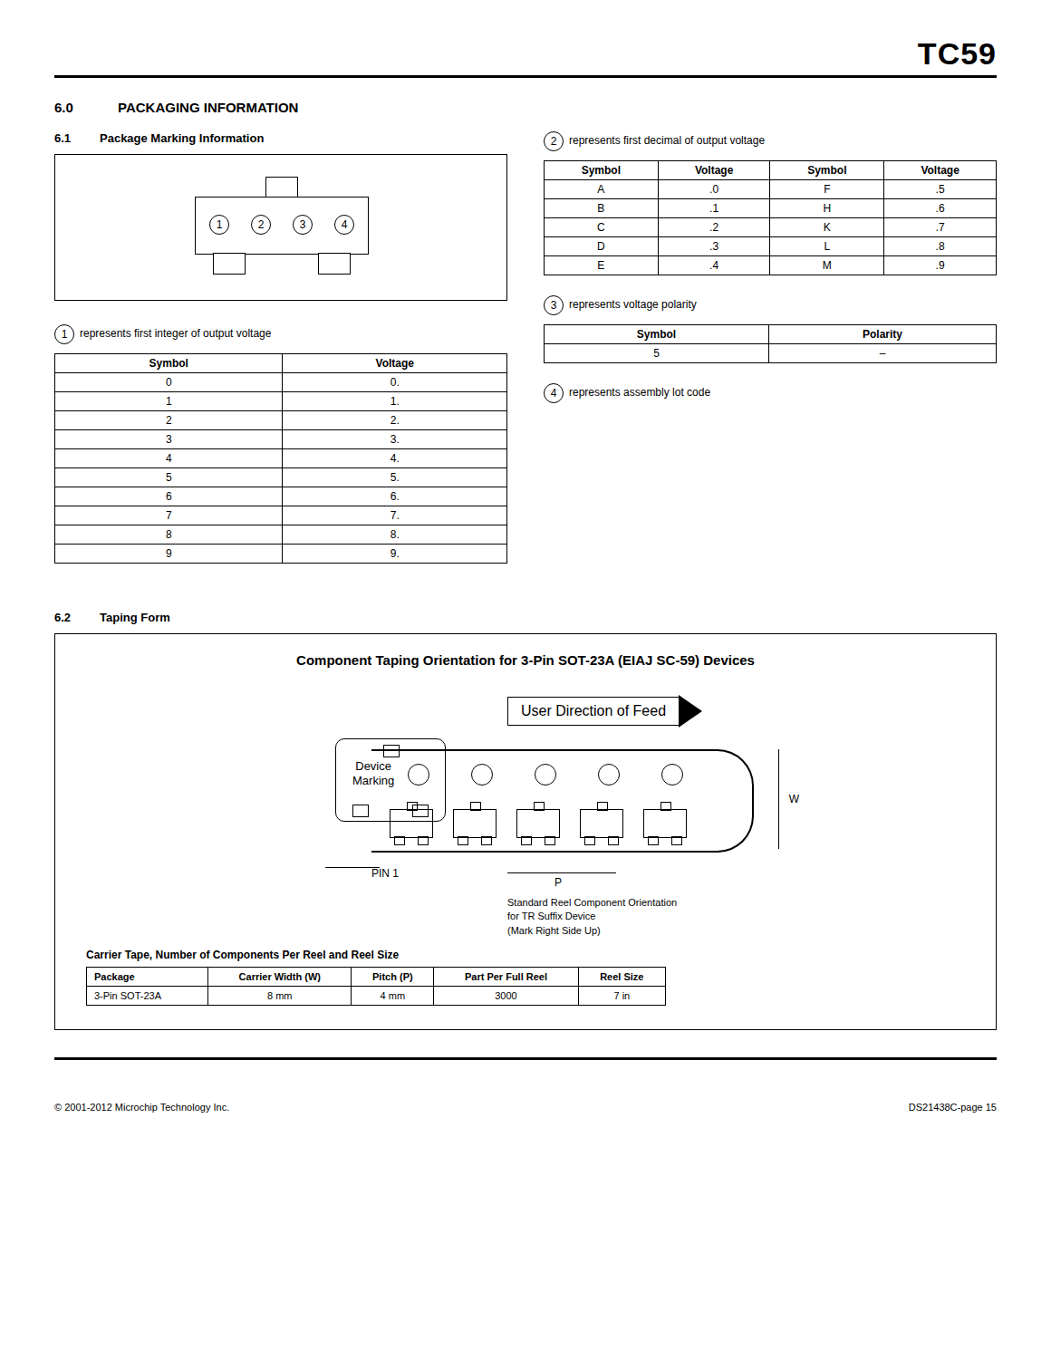TC59
6.0 PACKAGING INFORMATION
6.1 Package Marking Information
1 2 3 4
1represents first integer of output voltage
| Symbol | Voltage |
| --- | --- |
| 0 | 0. |
| 1 | 1. |
| 2 | 2. |
| 3 | 3. |
| 4 | 4. |
| 5 | 5. |
| 6 | 6. |
| 7 | 7. |
| 8 | 8. |
| 9 | 9. |
2represents first decimal of output voltage
| Symbol | Voltage | Symbol | Voltage |
| --- | --- | --- | --- |
| A | .0 | F | .5 |
| B | .1 | H | .6 |
| C | .2 | K | .7 |
| D | .3 | L | .8 |
| E | .4 | M | .9 |
3represents voltage polarity
| Symbol | Polarity |
| --- | --- |
| 5 | – |
4represents assembly lot code
6.2 Taping Form
Component Taping Orientation for 3-Pin SOT-23A (EIAJ SC-59) Devices
User Direction of Feed
Device
Marking
W
PIN 1
P
Standard Reel Component Orientation
for TR Suffix Device
(Mark Right Side Up)
Carrier Tape, Number of Components Per Reel and Reel Size
| Package | Carrier Width (W) | Pitch (P) | Part Per Full Reel | Reel Size |
| --- | --- | --- | --- | --- |
| 3-Pin SOT-23A | 8 mm | 4 mm | 3000 | 7 in |
© 2001-2012 Microchip Technology Inc. DS21438C-page 15